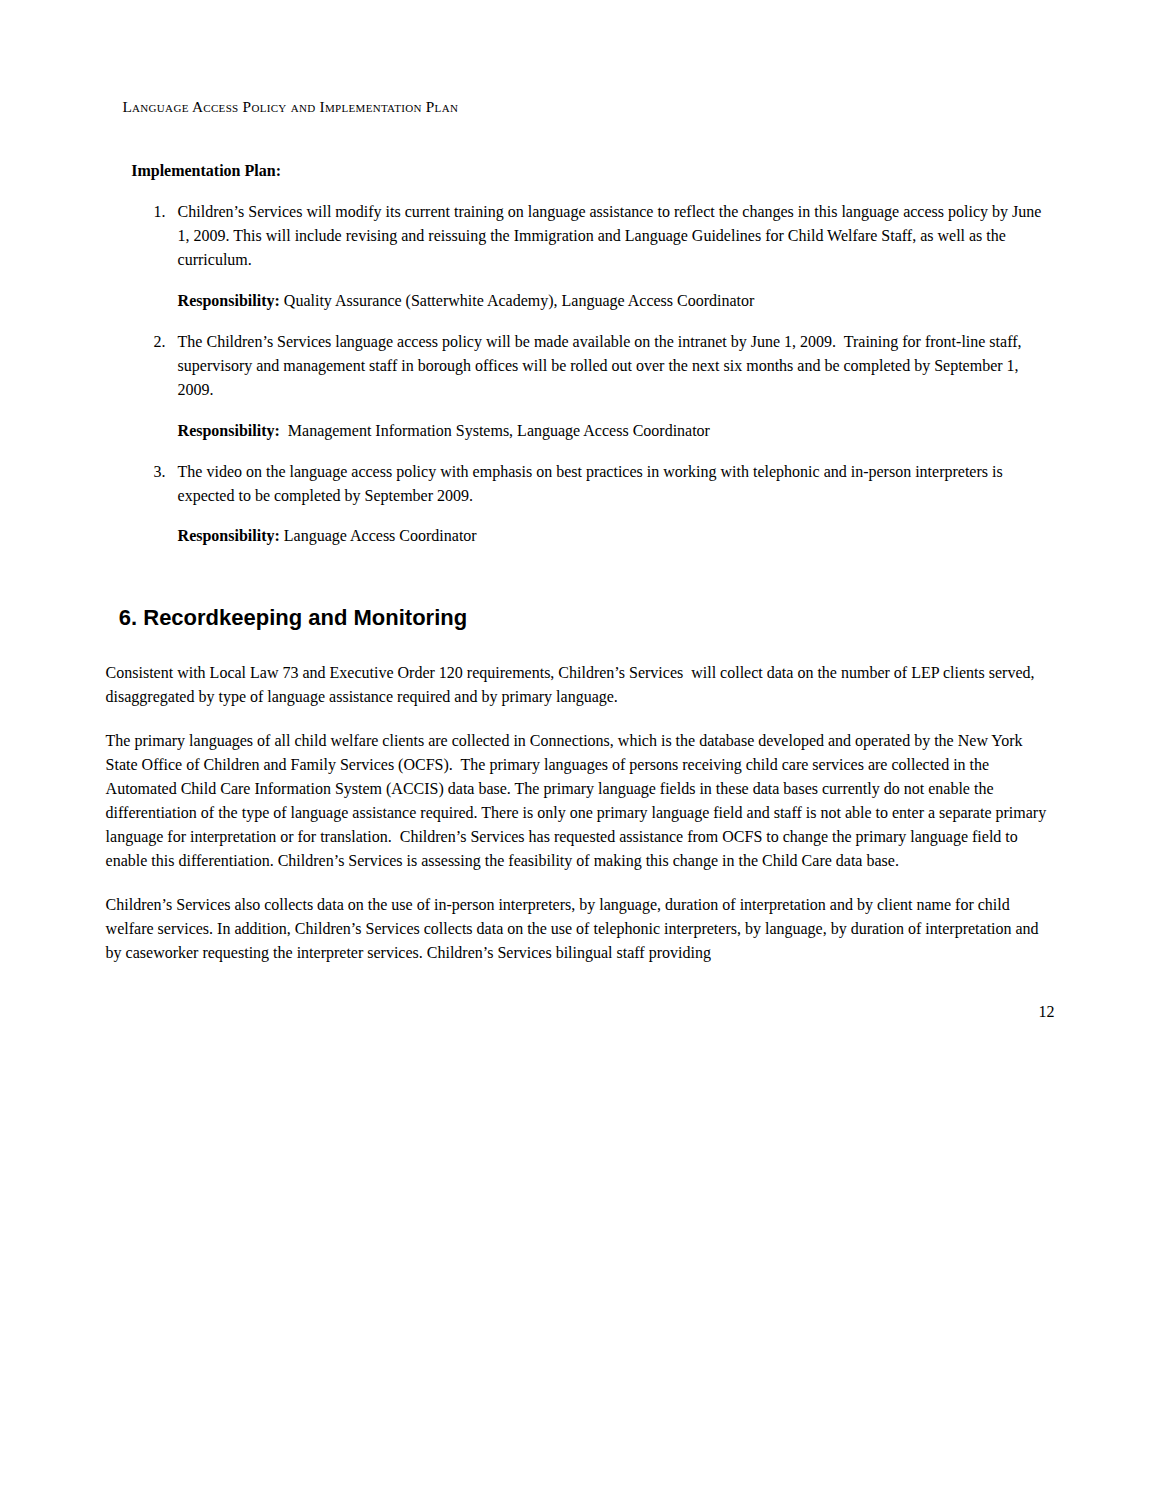Language Access Policy and Implementation Plan
Implementation Plan:
Children’s Services will modify its current training on language assistance to reflect the changes in this language access policy by June 1, 2009. This will include revising and reissuing the Immigration and Language Guidelines for Child Welfare Staff, as well as the curriculum.
Responsibility: Quality Assurance (Satterwhite Academy), Language Access Coordinator
The Children’s Services language access policy will be made available on the intranet by June 1, 2009. Training for front-line staff, supervisory and management staff in borough offices will be rolled out over the next six months and be completed by September 1, 2009.
Responsibility: Management Information Systems, Language Access Coordinator
The video on the language access policy with emphasis on best practices in working with telephonic and in-person interpreters is expected to be completed by September 2009.
Responsibility: Language Access Coordinator
6. Recordkeeping and Monitoring
Consistent with Local Law 73 and Executive Order 120 requirements, Children’s Services will collect data on the number of LEP clients served, disaggregated by type of language assistance required and by primary language.
The primary languages of all child welfare clients are collected in Connections, which is the database developed and operated by the New York State Office of Children and Family Services (OCFS). The primary languages of persons receiving child care services are collected in the Automated Child Care Information System (ACCIS) data base. The primary language fields in these data bases currently do not enable the differentiation of the type of language assistance required. There is only one primary language field and staff is not able to enter a separate primary language for interpretation or for translation. Children’s Services has requested assistance from OCFS to change the primary language field to enable this differentiation. Children’s Services is assessing the feasibility of making this change in the Child Care data base.
Children’s Services also collects data on the use of in-person interpreters, by language, duration of interpretation and by client name for child welfare services. In addition, Children’s Services collects data on the use of telephonic interpreters, by language, by duration of interpretation and by caseworker requesting the interpreter services. Children’s Services bilingual staff providing
12